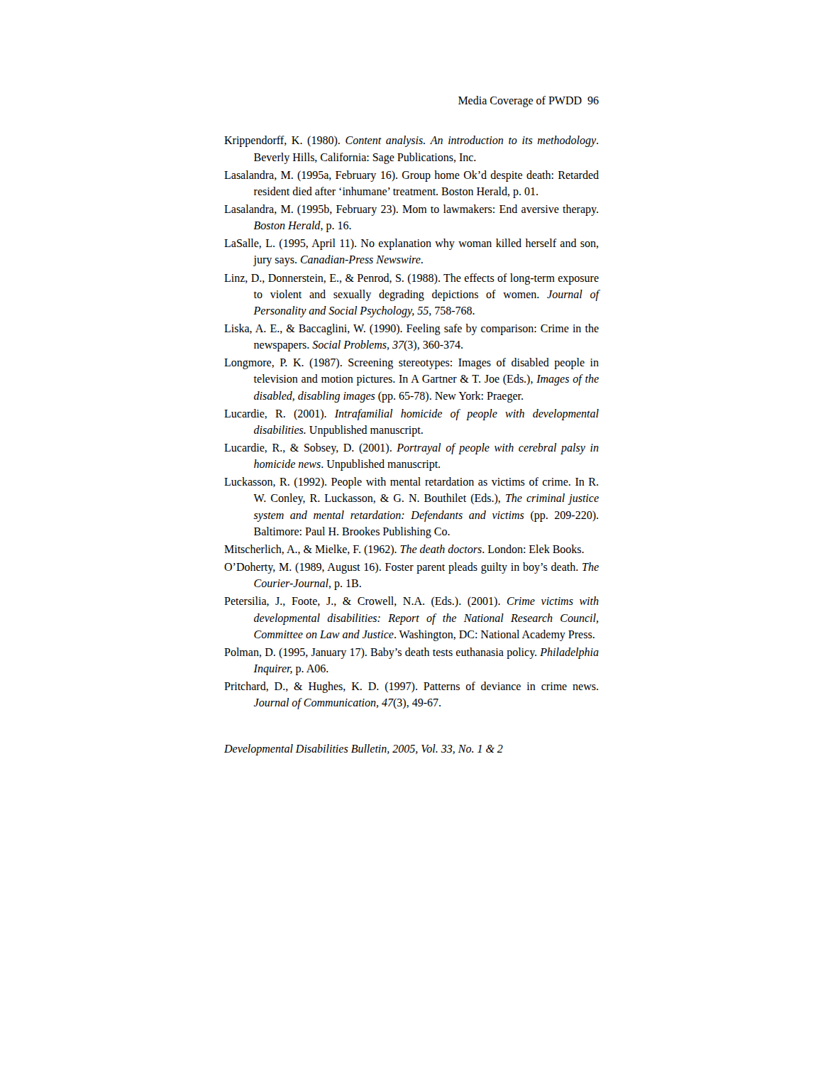Media Coverage of PWDD 96
Krippendorff, K. (1980). Content analysis. An introduction to its methodology. Beverly Hills, California: Sage Publications, Inc.
Lasalandra, M. (1995a, February 16). Group home Ok’d despite death: Retarded resident died after ‘inhumane’ treatment. Boston Herald, p. 01.
Lasalandra, M. (1995b, February 23). Mom to lawmakers: End aversive therapy. Boston Herald, p. 16.
LaSalle, L. (1995, April 11). No explanation why woman killed herself and son, jury says. Canadian-Press Newswire.
Linz, D., Donnerstein, E., & Penrod, S. (1988). The effects of long-term exposure to violent and sexually degrading depictions of women. Journal of Personality and Social Psychology, 55, 758-768.
Liska, A. E., & Baccaglini, W. (1990). Feeling safe by comparison: Crime in the newspapers. Social Problems, 37(3), 360-374.
Longmore, P. K. (1987). Screening stereotypes: Images of disabled people in television and motion pictures. In A Gartner & T. Joe (Eds.), Images of the disabled, disabling images (pp. 65-78). New York: Praeger.
Lucardie, R. (2001). Intrafamilial homicide of people with developmental disabilities. Unpublished manuscript.
Lucardie, R., & Sobsey, D. (2001). Portrayal of people with cerebral palsy in homicide news. Unpublished manuscript.
Luckasson, R. (1992). People with mental retardation as victims of crime. In R. W. Conley, R. Luckasson, & G. N. Bouthilet (Eds.), The criminal justice system and mental retardation: Defendants and victims (pp. 209-220). Baltimore: Paul H. Brookes Publishing Co.
Mitscherlich, A., & Mielke, F. (1962). The death doctors. London: Elek Books.
O’Doherty, M. (1989, August 16). Foster parent pleads guilty in boy’s death. The Courier-Journal, p. 1B.
Petersilia, J., Foote, J., & Crowell, N.A. (Eds.). (2001). Crime victims with developmental disabilities: Report of the National Research Council, Committee on Law and Justice. Washington, DC: National Academy Press.
Polman, D. (1995, January 17). Baby’s death tests euthanasia policy. Philadelphia Inquirer, p. A06.
Pritchard, D., & Hughes, K. D. (1997). Patterns of deviance in crime news. Journal of Communication, 47(3), 49-67.
Developmental Disabilities Bulletin, 2005, Vol. 33, No. 1 & 2